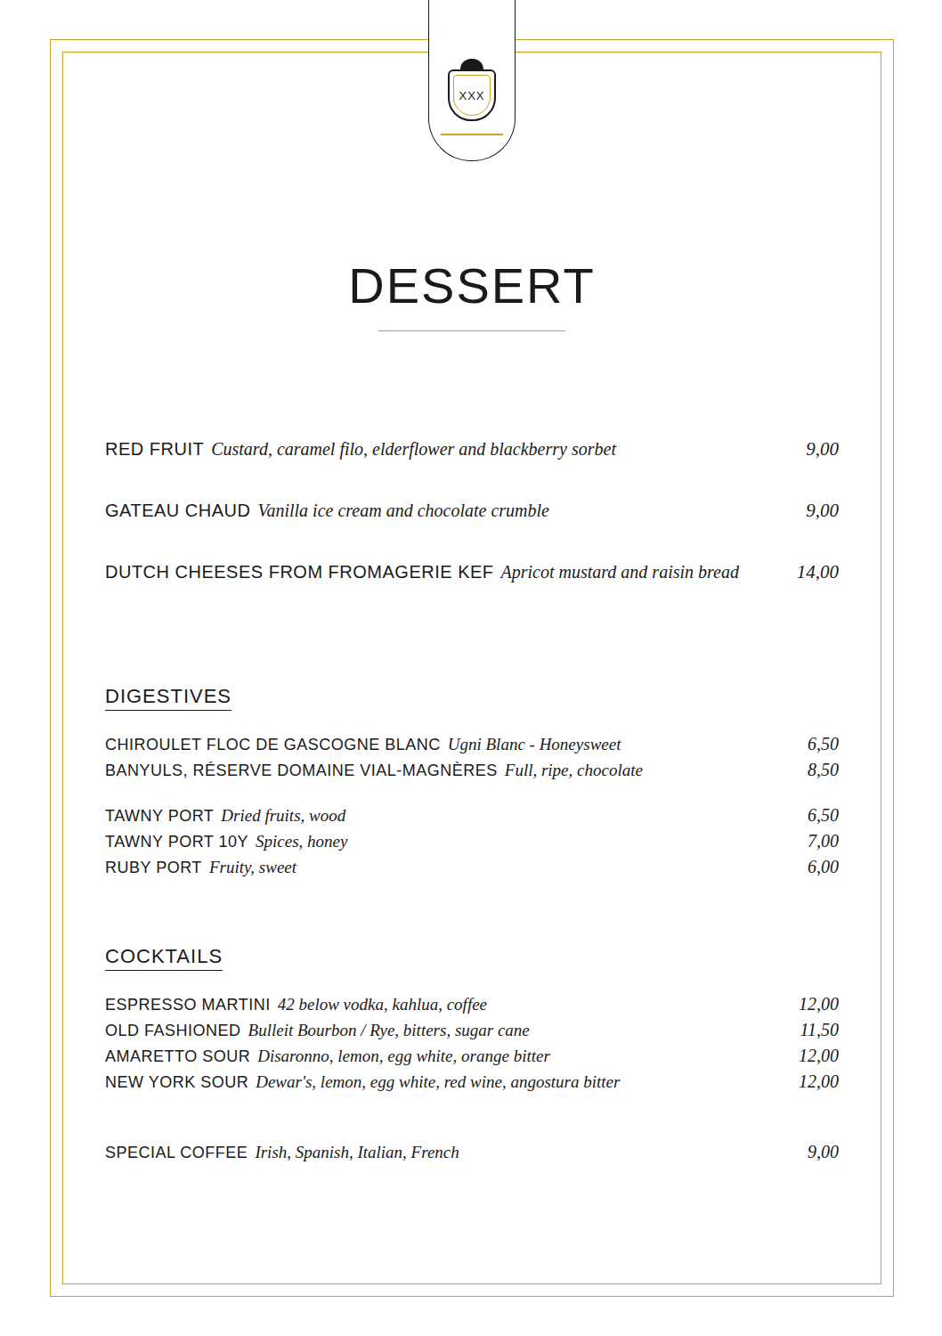XXX
DESSERT
Red Fruit Custard, caramel filo, elderflower and blackberry sorbet
9,00
Gateau Chaud Vanilla ice cream and chocolate crumble
9,00
Dutch cheeses from Fromagerie KEF Apricot mustard and raisin bread
14,00
Digestives
Chiroulet Floc de Gascogne blanc Ugni Blanc - Honeysweet
6,50
Banyuls, Réserve Domaine Vial-Magnères Full, ripe, chocolate
8,50
Tawny Port Dried fruits, wood
6,50
Tawny Port 10Y Spices, honey
7,00
Ruby Port Fruity, sweet
6,00
Cocktails
Espresso Martini 42 below vodka, kahlua, coffee
12,00
Old Fashioned Bulleit Bourbon / Rye, bitters, sugar cane
11,50
Amaretto Sour Disaronno, lemon, egg white, orange bitter
12,00
New York Sour Dewar's, lemon, egg white, red wine, angostura bitter
12,00
Special Coffee Irish, Spanish, Italian, French
9,00